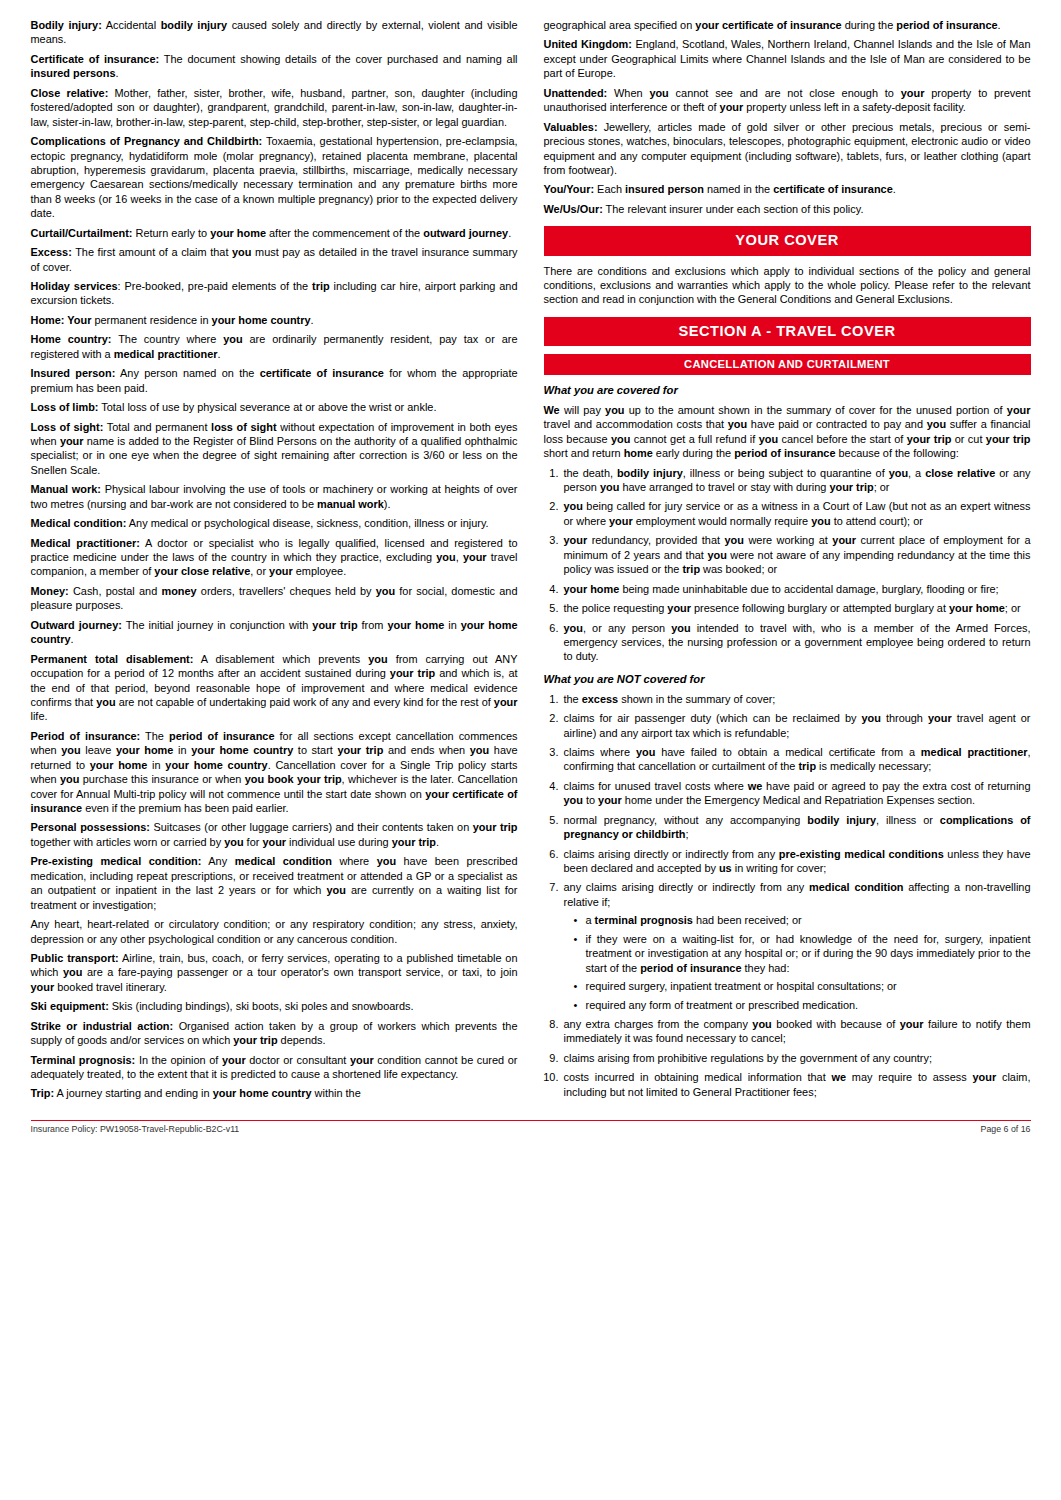Bodily injury: Accidental bodily injury caused solely and directly by external, violent and visible means.
Certificate of insurance: The document showing details of the cover purchased and naming all insured persons.
Close relative: Mother, father, sister, brother, wife, husband, partner, son, daughter (including fostered/adopted son or daughter), grandparent, grandchild, parent-in-law, son-in-law, daughter-in-law, sister-in-law, brother-in-law, step-parent, step-child, step-brother, step-sister, or legal guardian.
Complications of Pregnancy and Childbirth: Toxaemia, gestational hypertension, pre-eclampsia, ectopic pregnancy, hydatidiform mole (molar pregnancy), retained placenta membrane, placental abruption, hyperemesis gravidarum, placenta praevia, stillbirths, miscarriage, medically necessary emergency Caesarean sections/medically necessary termination and any premature births more than 8 weeks (or 16 weeks in the case of a known multiple pregnancy) prior to the expected delivery date.
Curtail/Curtailment: Return early to your home after the commencement of the outward journey.
Excess: The first amount of a claim that you must pay as detailed in the travel insurance summary of cover.
Holiday services: Pre-booked, pre-paid elements of the trip including car hire, airport parking and excursion tickets.
Home: Your permanent residence in your home country.
Home country: The country where you are ordinarily permanently resident, pay tax or are registered with a medical practitioner.
Insured person: Any person named on the certificate of insurance for whom the appropriate premium has been paid.
Loss of limb: Total loss of use by physical severance at or above the wrist or ankle.
Loss of sight: Total and permanent loss of sight without expectation of improvement in both eyes when your name is added to the Register of Blind Persons on the authority of a qualified ophthalmic specialist; or in one eye when the degree of sight remaining after correction is 3/60 or less on the Snellen Scale.
Manual work: Physical labour involving the use of tools or machinery or working at heights of over two metres (nursing and bar-work are not considered to be manual work).
Medical condition: Any medical or psychological disease, sickness, condition, illness or injury.
Medical practitioner: A doctor or specialist who is legally qualified, licensed and registered to practice medicine under the laws of the country in which they practice, excluding you, your travel companion, a member of your close relative, or your employee.
Money: Cash, postal and money orders, travellers' cheques held by you for social, domestic and pleasure purposes.
Outward journey: The initial journey in conjunction with your trip from your home in your home country.
Permanent total disablement: A disablement which prevents you from carrying out ANY occupation for a period of 12 months after an accident sustained during your trip and which is, at the end of that period, beyond reasonable hope of improvement and where medical evidence confirms that you are not capable of undertaking paid work of any and every kind for the rest of your life.
Period of insurance: The period of insurance for all sections except cancellation commences when you leave your home in your home country to start your trip and ends when you have returned to your home in your home country. Cancellation cover for a Single Trip policy starts when you purchase this insurance or when you book your trip, whichever is the later. Cancellation cover for Annual Multi-trip policy will not commence until the start date shown on your certificate of insurance even if the premium has been paid earlier.
Personal possessions: Suitcases (or other luggage carriers) and their contents taken on your trip together with articles worn or carried by you for your individual use during your trip.
Pre-existing medical condition: Any medical condition where you have been prescribed medication, including repeat prescriptions, or received treatment or attended a GP or a specialist as an outpatient or inpatient in the last 2 years or for which you are currently on a waiting list for treatment or investigation;
Any heart, heart-related or circulatory condition; or any respiratory condition; any stress, anxiety, depression or any other psychological condition or any cancerous condition.
Public transport: Airline, train, bus, coach, or ferry services, operating to a published timetable on which you are a fare-paying passenger or a tour operator's own transport service, or taxi, to join your booked travel itinerary.
Ski equipment: Skis (including bindings), ski boots, ski poles and snowboards.
Strike or industrial action: Organised action taken by a group of workers which prevents the supply of goods and/or services on which your trip depends.
Terminal prognosis: In the opinion of your doctor or consultant your condition cannot be cured or adequately treated, to the extent that it is predicted to cause a shortened life expectancy.
Trip: A journey starting and ending in your home country within the
geographical area specified on your certificate of insurance during the period of insurance.
United Kingdom: England, Scotland, Wales, Northern Ireland, Channel Islands and the Isle of Man except under Geographical Limits where Channel Islands and the Isle of Man are considered to be part of Europe.
Unattended: When you cannot see and are not close enough to your property to prevent unauthorised interference or theft of your property unless left in a safety-deposit facility.
Valuables: Jewellery, articles made of gold silver or other precious metals, precious or semi-precious stones, watches, binoculars, telescopes, photographic equipment, electronic audio or video equipment and any computer equipment (including software), tablets, furs, or leather clothing (apart from footwear).
You/Your: Each insured person named in the certificate of insurance.
We/Us/Our: The relevant insurer under each section of this policy.
YOUR COVER
There are conditions and exclusions which apply to individual sections of the policy and general conditions, exclusions and warranties which apply to the whole policy. Please refer to the relevant section and read in conjunction with the General Conditions and General Exclusions.
SECTION A - TRAVEL COVER
CANCELLATION AND CURTAILMENT
What you are covered for
We will pay you up to the amount shown in the summary of cover for the unused portion of your travel and accommodation costs that you have paid or contracted to pay and you suffer a financial loss because you cannot get a full refund if you cancel before the start of your trip or cut your trip short and return home early during the period of insurance because of the following:
the death, bodily injury, illness or being subject to quarantine of you, a close relative or any person you have arranged to travel or stay with during your trip; or
you being called for jury service or as a witness in a Court of Law (but not as an expert witness or where your employment would normally require you to attend court); or
your redundancy, provided that you were working at your current place of employment for a minimum of 2 years and that you were not aware of any impending redundancy at the time this policy was issued or the trip was booked; or
your home being made uninhabitable due to accidental damage, burglary, flooding or fire;
the police requesting your presence following burglary or attempted burglary at your home; or
you, or any person you intended to travel with, who is a member of the Armed Forces, emergency services, the nursing profession or a government employee being ordered to return to duty.
What you are NOT covered for
the excess shown in the summary of cover;
claims for air passenger duty (which can be reclaimed by you through your travel agent or airline) and any airport tax which is refundable;
claims where you have failed to obtain a medical certificate from a medical practitioner, confirming that cancellation or curtailment of the trip is medically necessary;
claims for unused travel costs where we have paid or agreed to pay the extra cost of returning you to your home under the Emergency Medical and Repatriation Expenses section.
normal pregnancy, without any accompanying bodily injury, illness or complications of pregnancy or childbirth;
claims arising directly or indirectly from any pre-existing medical conditions unless they have been declared and accepted by us in writing for cover;
any claims arising directly or indirectly from any medical condition affecting a non-travelling relative if;
a terminal prognosis had been received; or
if they were on a waiting-list for, or had knowledge of the need for, surgery, inpatient treatment or investigation at any hospital or; or if during the 90 days immediately prior to the start of the period of insurance they had:
required surgery, inpatient treatment or hospital consultations; or
required any form of treatment or prescribed medication.
any extra charges from the company you booked with because of your failure to notify them immediately it was found necessary to cancel;
claims arising from prohibitive regulations by the government of any country;
costs incurred in obtaining medical information that we may require to assess your claim, including but not limited to General Practitioner fees;
Insurance Policy: PW19058-Travel-Republic-B2C-v11
Page 6 of 16